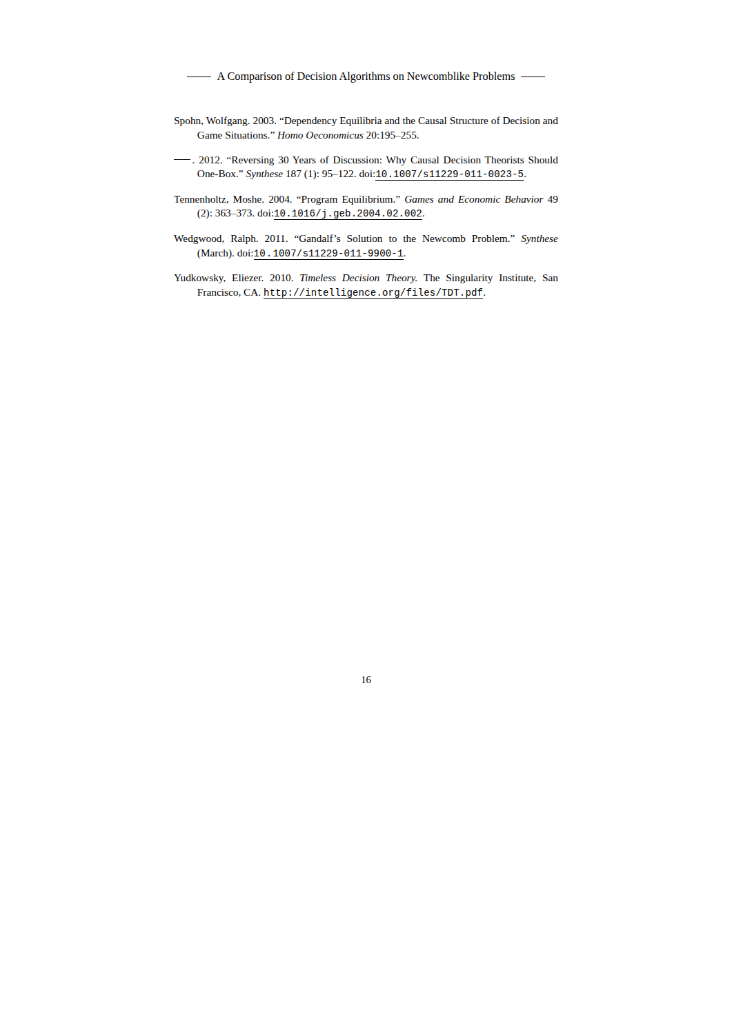A Comparison of Decision Algorithms on Newcomblike Problems
Spohn, Wolfgang. 2003. “Dependency Equilibria and the Causal Structure of Decision and Game Situations.” Homo Oeconomicus 20:195–255.
. 2012. “Reversing 30 Years of Discussion: Why Causal Decision Theorists Should One-Box.” Synthese 187 (1): 95–122. doi:10.1007/s11229-011-0023-5.
Tennenholtz, Moshe. 2004. “Program Equilibrium.” Games and Economic Behavior 49 (2): 363–373. doi:10.1016/j.geb.2004.02.002.
Wedgwood, Ralph. 2011. “Gandalf’s Solution to the Newcomb Problem.” Synthese (March). doi:10 . 1007/s11229-011-9900-1.
Yudkowsky, Eliezer. 2010. Timeless Decision Theory. The Singularity Institute, San Francisco, CA. http:​//intelligence.org/files/TDT.pdf.
16